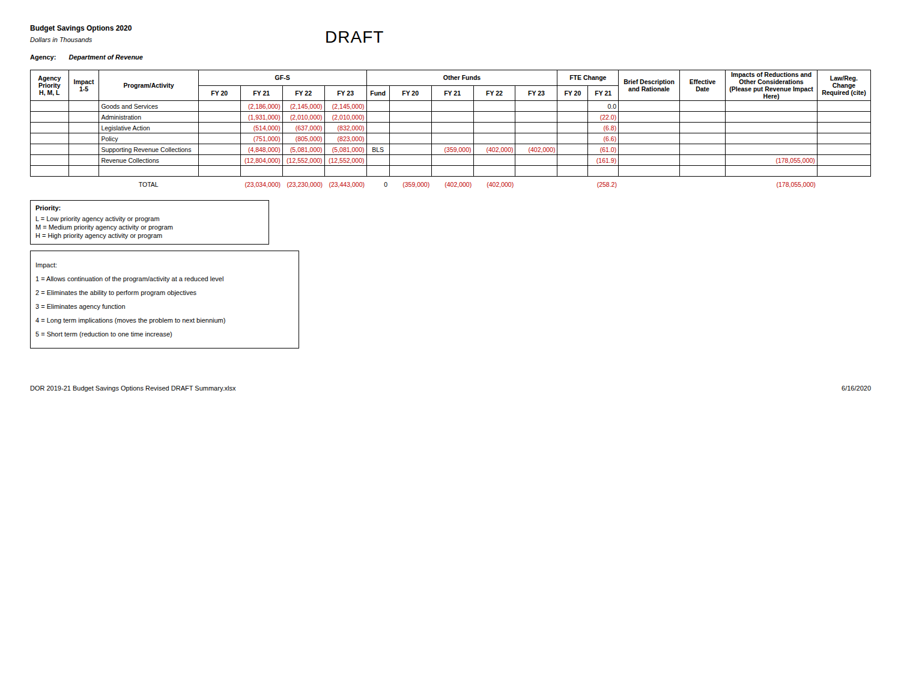Budget Savings Options 2020
Dollars in Thousands
Agency: Department of Revenue DRAFT
| Agency Priority H, M, L | Impact 1-5 | Program/Activity | GF-S | Other Funds | FTE Change | Brief Description and Rationale | Effective Date | Impacts of Reductions and Other Considerations (Please put Revenue Impact Here) | Law/Reg. Change Required (cite) |
| --- | --- | --- | --- | --- | --- | --- | --- | --- | --- |
| FY 20 | FY 21 | FY 22 | FY 23 | Fund | FY 20 | FY 21 | FY 22 | FY 23 | FY 20 | FY 21 |
| | | Goods and Services | | (2,186,000) | (2,145,000) | (2,145,000) | | | | | | | 0.0 | | | | |
| | | Administration | | (1,931,000) | (2,010,000) | (2,010,000) | | | | | | | (22.0) | | | | |
| | | Legislative Action | | (514,000) | (637,000) | (832,000) | | | | | | | (6.8) | | | | |
| | | Policy | | (751,000) | (805,000) | (823,000) | | | | | | | (6.6) | | | | |
| | | Supporting Revenue Collections | | (4,848,000) | (5,081,000) | (5,081,000) | BLS | | (359,000) | (402,000) | (402,000) | | (61.0) | | | | |
| | | Revenue Collections | | (12,804,000) | (12,552,000) | (12,552,000) | | | | | | | (161.9) | | | (178,055,000) | |
| | | TOTAL | | (23,034,000) | (23,230,000) | (23,443,000) | 0 | (359,000) | (402,000) | (402,000) | | | (258.2) | | | (178,055,000) | |
Priority:
L = Low priority agency activity or program
M = Medium priority agency activity or program
H = High priority agency activity or program
Impact:
1 = Allows continuation of the program/activity at a reduced level
2 = Eliminates the ability to perform program objectives
3 = Eliminates agency function
4 = Long term implications (moves the problem to next biennium)
5 = Short term (reduction to one time increase)
DOR 2019-21 Budget Savings Options Revised DRAFT Summary.xlsx 6/16/2020